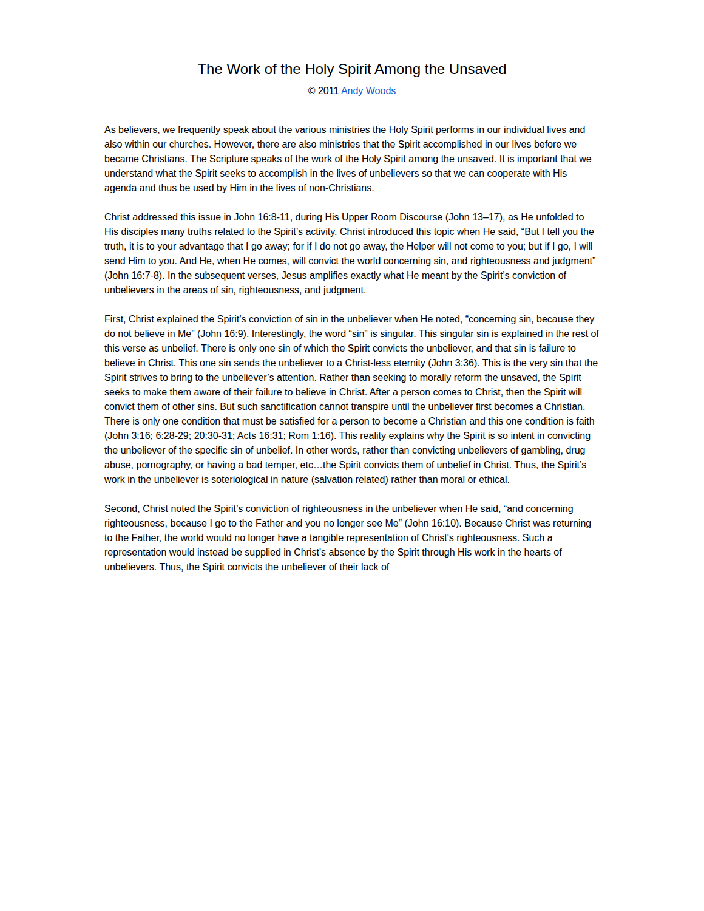The Work of the Holy Spirit Among the Unsaved
© 2011 Andy Woods
As believers, we frequently speak about the various ministries the Holy Spirit performs in our individual lives and also within our churches. However, there are also ministries that the Spirit accomplished in our lives before we became Christians. The Scripture speaks of the work of the Holy Spirit among the unsaved. It is important that we understand what the Spirit seeks to accomplish in the lives of unbelievers so that we can cooperate with His agenda and thus be used by Him in the lives of non-Christians.
Christ addressed this issue in John 16:8-11, during His Upper Room Discourse (John 13–17), as He unfolded to His disciples many truths related to the Spirit’s activity. Christ introduced this topic when He said, “But I tell you the truth, it is to your advantage that I go away; for if I do not go away, the Helper will not come to you; but if I go, I will send Him to you. And He, when He comes, will convict the world concerning sin, and righteousness and judgment” (John 16:7-8). In the subsequent verses, Jesus amplifies exactly what He meant by the Spirit’s conviction of unbelievers in the areas of sin, righteousness, and judgment.
First, Christ explained the Spirit’s conviction of sin in the unbeliever when He noted, “concerning sin, because they do not believe in Me” (John 16:9). Interestingly, the word “sin” is singular. This singular sin is explained in the rest of this verse as unbelief. There is only one sin of which the Spirit convicts the unbeliever, and that sin is failure to believe in Christ. This one sin sends the unbeliever to a Christ-less eternity (John 3:36). This is the very sin that the Spirit strives to bring to the unbeliever’s attention. Rather than seeking to morally reform the unsaved, the Spirit seeks to make them aware of their failure to believe in Christ. After a person comes to Christ, then the Spirit will convict them of other sins. But such sanctification cannot transpire until the unbeliever first becomes a Christian. There is only one condition that must be satisfied for a person to become a Christian and this one condition is faith (John 3:16; 6:28-29; 20:30-31; Acts 16:31; Rom 1:16). This reality explains why the Spirit is so intent in convicting the unbeliever of the specific sin of unbelief. In other words, rather than convicting unbelievers of gambling, drug abuse, pornography, or having a bad temper, etc…the Spirit convicts them of unbelief in Christ. Thus, the Spirit’s work in the unbeliever is soteriological in nature (salvation related) rather than moral or ethical.
Second, Christ noted the Spirit’s conviction of righteousness in the unbeliever when He said, “and concerning righteousness, because I go to the Father and you no longer see Me” (John 16:10). Because Christ was returning to the Father, the world would no longer have a tangible representation of Christ's righteousness. Such a representation would instead be supplied in Christ's absence by the Spirit through His work in the hearts of unbelievers. Thus, the Spirit convicts the unbeliever of their lack of